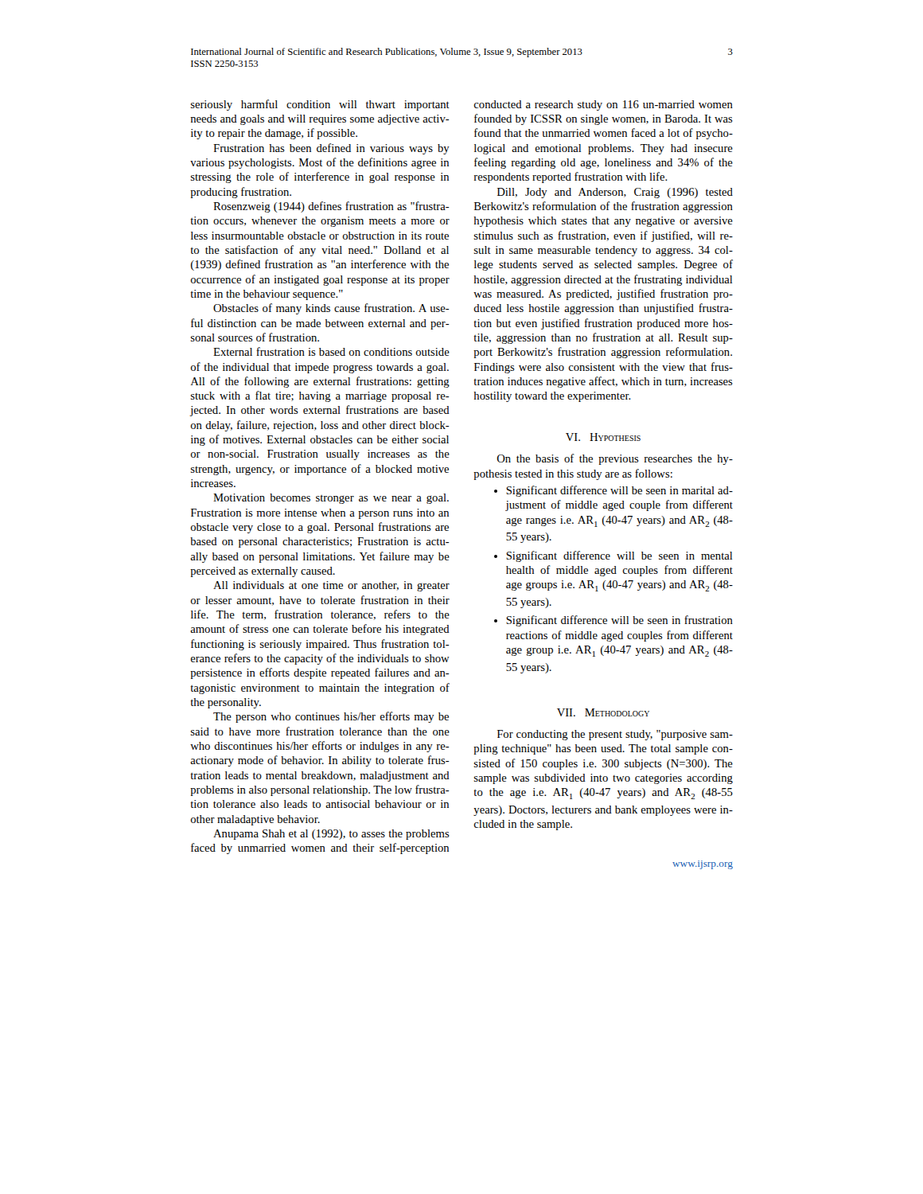International Journal of Scientific and Research Publications, Volume 3, Issue 9, September 2013
ISSN 2250-3153 3
seriously harmful condition will thwart important needs and goals and will requires some adjective activity to repair the damage, if possible.
Frustration has been defined in various ways by various psychologists. Most of the definitions agree in stressing the role of interference in goal response in producing frustration.
Rosenzweig (1944) defines frustration as "frustration occurs, whenever the organism meets a more or less insurmountable obstacle or obstruction in its route to the satisfaction of any vital need." Dolland et al (1939) defined frustration as "an interference with the occurrence of an instigated goal response at its proper time in the behaviour sequence."
Obstacles of many kinds cause frustration. A useful distinction can be made between external and personal sources of frustration.
External frustration is based on conditions outside of the individual that impede progress towards a goal. All of the following are external frustrations: getting stuck with a flat tire; having a marriage proposal rejected. In other words external frustrations are based on delay, failure, rejection, loss and other direct blocking of motives. External obstacles can be either social or non-social. Frustration usually increases as the strength, urgency, or importance of a blocked motive increases.
Motivation becomes stronger as we near a goal. Frustration is more intense when a person runs into an obstacle very close to a goal. Personal frustrations are based on personal characteristics; Frustration is actually based on personal limitations. Yet failure may be perceived as externally caused.
All individuals at one time or another, in greater or lesser amount, have to tolerate frustration in their life. The term, frustration tolerance, refers to the amount of stress one can tolerate before his integrated functioning is seriously impaired. Thus frustration tolerance refers to the capacity of the individuals to show persistence in efforts despite repeated failures and antagonistic environment to maintain the integration of the personality.
The person who continues his/her efforts may be said to have more frustration tolerance than the one who discontinues his/her efforts or indulges in any reactionary mode of behavior. In ability to tolerate frustration leads to mental breakdown, maladjustment and problems in also personal relationship. The low frustration tolerance also leads to antisocial behaviour or in other maladaptive behavior.
Anupama Shah et al (1992), to asses the problems faced by unmarried women and their self-perception conducted a research study on 116 un-married women founded by ICSSR on single women, in Baroda. It was found that the unmarried women faced a lot of psychological and emotional problems. They had insecure feeling regarding old age, loneliness and 34% of the respondents reported frustration with life.
Dill, Jody and Anderson, Craig (1996) tested Berkowitz's reformulation of the frustration aggression hypothesis which states that any negative or aversive stimulus such as frustration, even if justified, will result in same measurable tendency to aggress. 34 college students served as selected samples. Degree of hostile, aggression directed at the frustrating individual was measured. As predicted, justified frustration produced less hostile aggression than unjustified frustration but even justified frustration produced more hostile, aggression than no frustration at all. Result support Berkowitz's frustration aggression reformulation. Findings were also consistent with the view that frustration induces negative affect, which in turn, increases hostility toward the experimenter.
VI. Hypothesis
On the basis of the previous researches the hypothesis tested in this study are as follows:
Significant difference will be seen in marital adjustment of middle aged couple from different age ranges i.e. AR1 (40-47 years) and AR2 (48-55 years).
Significant difference will be seen in mental health of middle aged couples from different age groups i.e. AR1 (40-47 years) and AR2 (48-55 years).
Significant difference will be seen in frustration reactions of middle aged couples from different age group i.e. AR1 (40-47 years) and AR2 (48-55 years).
VII. Methodology
For conducting the present study, "purposive sampling technique" has been used. The total sample consisted of 150 couples i.e. 300 subjects (N=300). The sample was subdivided into two categories according to the age i.e. AR1 (40-47 years) and AR2 (48-55 years). Doctors, lecturers and bank employees were included in the sample.
www.ijsrp.org